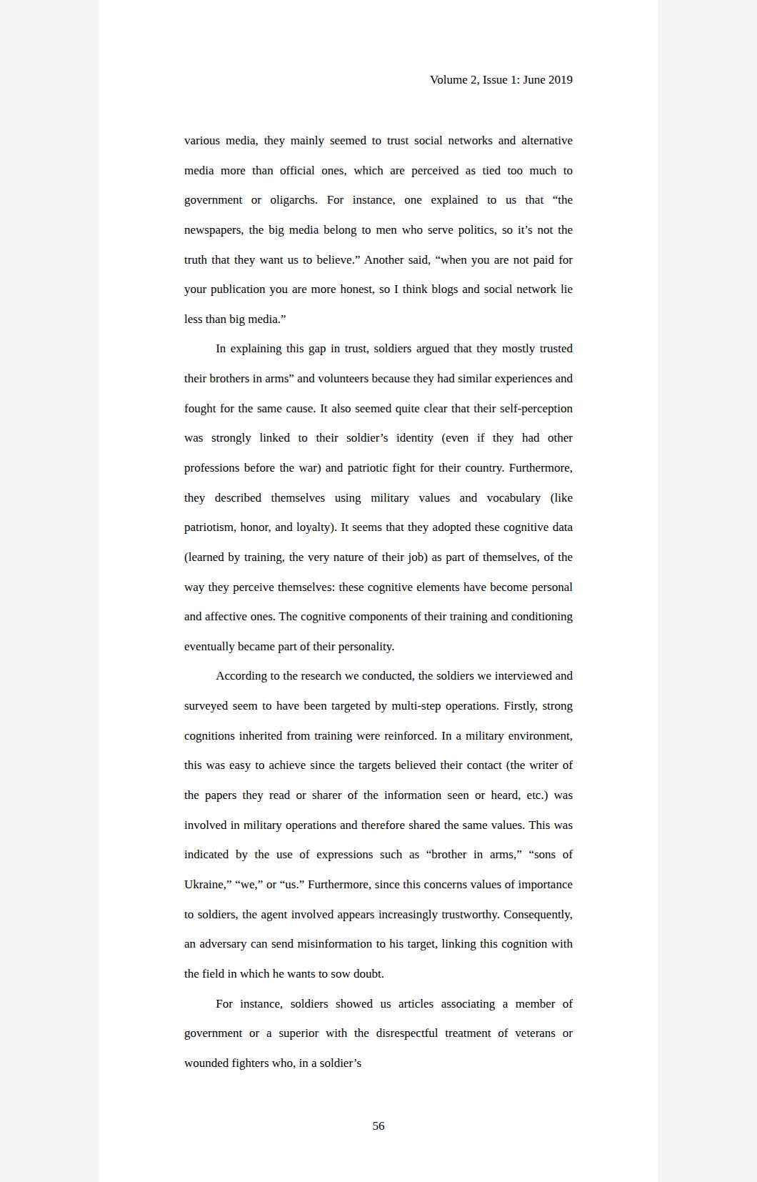Volume 2, Issue 1: June 2019
various media, they mainly seemed to trust social networks and alternative media more than official ones, which are perceived as tied too much to government or oligarchs. For instance, one explained to us that “the newspapers, the big media belong to men who serve politics, so it’s not the truth that they want us to believe.” Another said, “when you are not paid for your publication you are more honest, so I think blogs and social network lie less than big media.”
In explaining this gap in trust, soldiers argued that they mostly trusted their brothers in arms” and volunteers because they had similar experiences and fought for the same cause. It also seemed quite clear that their self-perception was strongly linked to their soldier’s identity (even if they had other professions before the war) and patriotic fight for their country. Furthermore, they described themselves using military values and vocabulary (like patriotism, honor, and loyalty). It seems that they adopted these cognitive data (learned by training, the very nature of their job) as part of themselves, of the way they perceive themselves: these cognitive elements have become personal and affective ones. The cognitive components of their training and conditioning eventually became part of their personality.
According to the research we conducted, the soldiers we interviewed and surveyed seem to have been targeted by multi-step operations. Firstly, strong cognitions inherited from training were reinforced. In a military environment, this was easy to achieve since the targets believed their contact (the writer of the papers they read or sharer of the information seen or heard, etc.) was involved in military operations and therefore shared the same values. This was indicated by the use of expressions such as “brother in arms,” “sons of Ukraine,” “we,” or “us.” Furthermore, since this concerns values of importance to soldiers, the agent involved appears increasingly trustworthy. Consequently, an adversary can send misinformation to his target, linking this cognition with the field in which he wants to sow doubt.
For instance, soldiers showed us articles associating a member of government or a superior with the disrespectful treatment of veterans or wounded fighters who, in a soldier’s
56